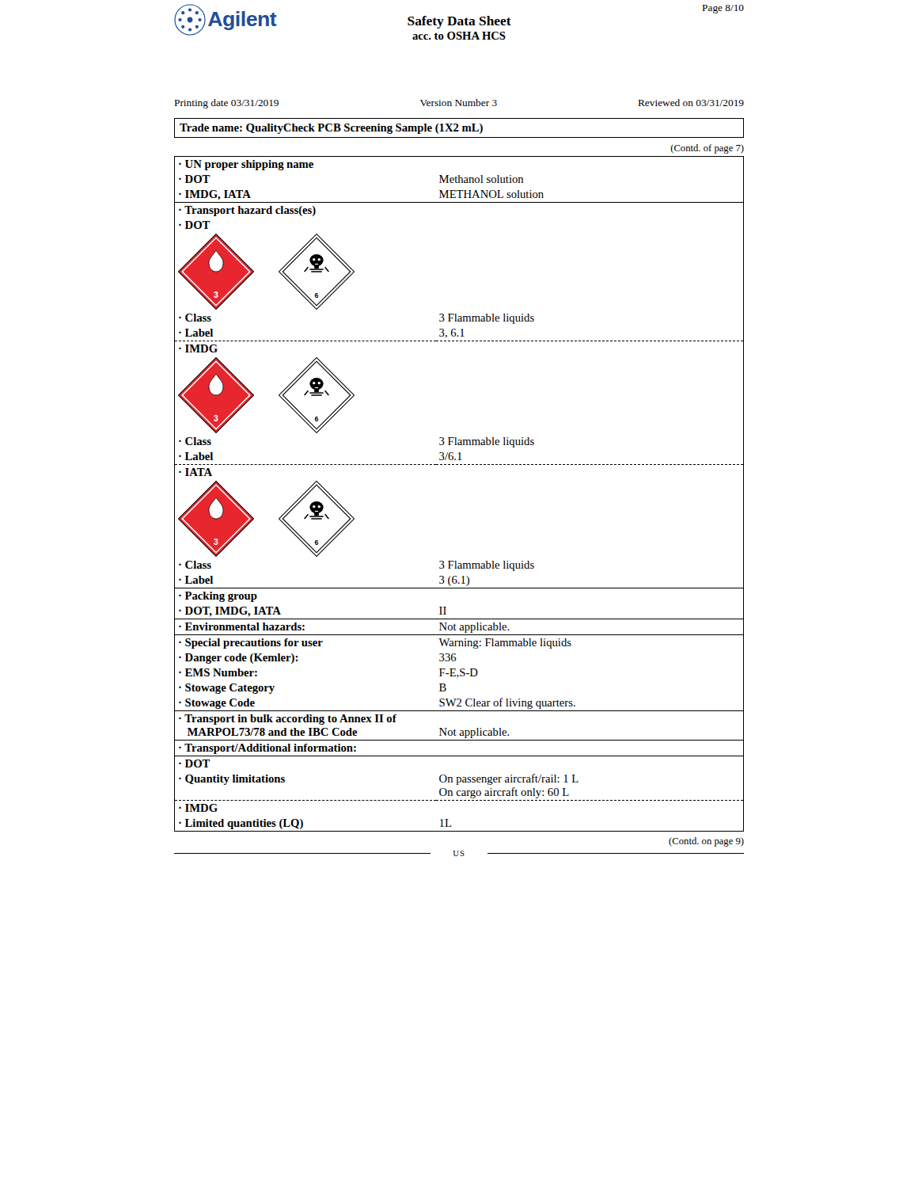Agilent
Page 8/10
Safety Data Sheet
acc. to OSHA HCS
Printing date 03/31/2019
Version Number 3
Reviewed on 03/31/2019
Trade name: QualityCheck PCB Screening Sample (1X2 mL)
(Contd. of page 7)
| UN proper shipping name | |
| DOT | Methanol solution |
| IMDG, IATA | METHANOL solution |
| Transport hazard class(es) | |
| DOT | |
| 3 6 |
| Class | 3 Flammable liquids |
| Label | 3, 6.1 |
| IMDG | |
| 3 6 |
| Class | 3 Flammable liquids |
| Label | 3/6.1 |
| IATA | |
| 3 6 |
| Class | 3 Flammable liquids |
| Label | 3 (6.1) |
| Packing group | |
| DOT, IMDG, IATA | II |
| Environmental hazards: | Not applicable. |
| Special precautions for user | Warning: Flammable liquids |
| Danger code (Kemler): | 336 |
| EMS Number: | F-E,S-D |
| Stowage Category | B |
| Stowage Code | SW2 Clear of living quarters. |
| Transport in bulk according to Annex II of MARPOL73/78 and the IBC Code | Not applicable. |
| Transport/Additional information: | |
| DOT | |
| Quantity limitations | On passenger aircraft/rail: 1 L On cargo aircraft only: 60 L |
| IMDG | |
| Limited quantities (LQ) | 1L |
(Contd. on page 9)
US